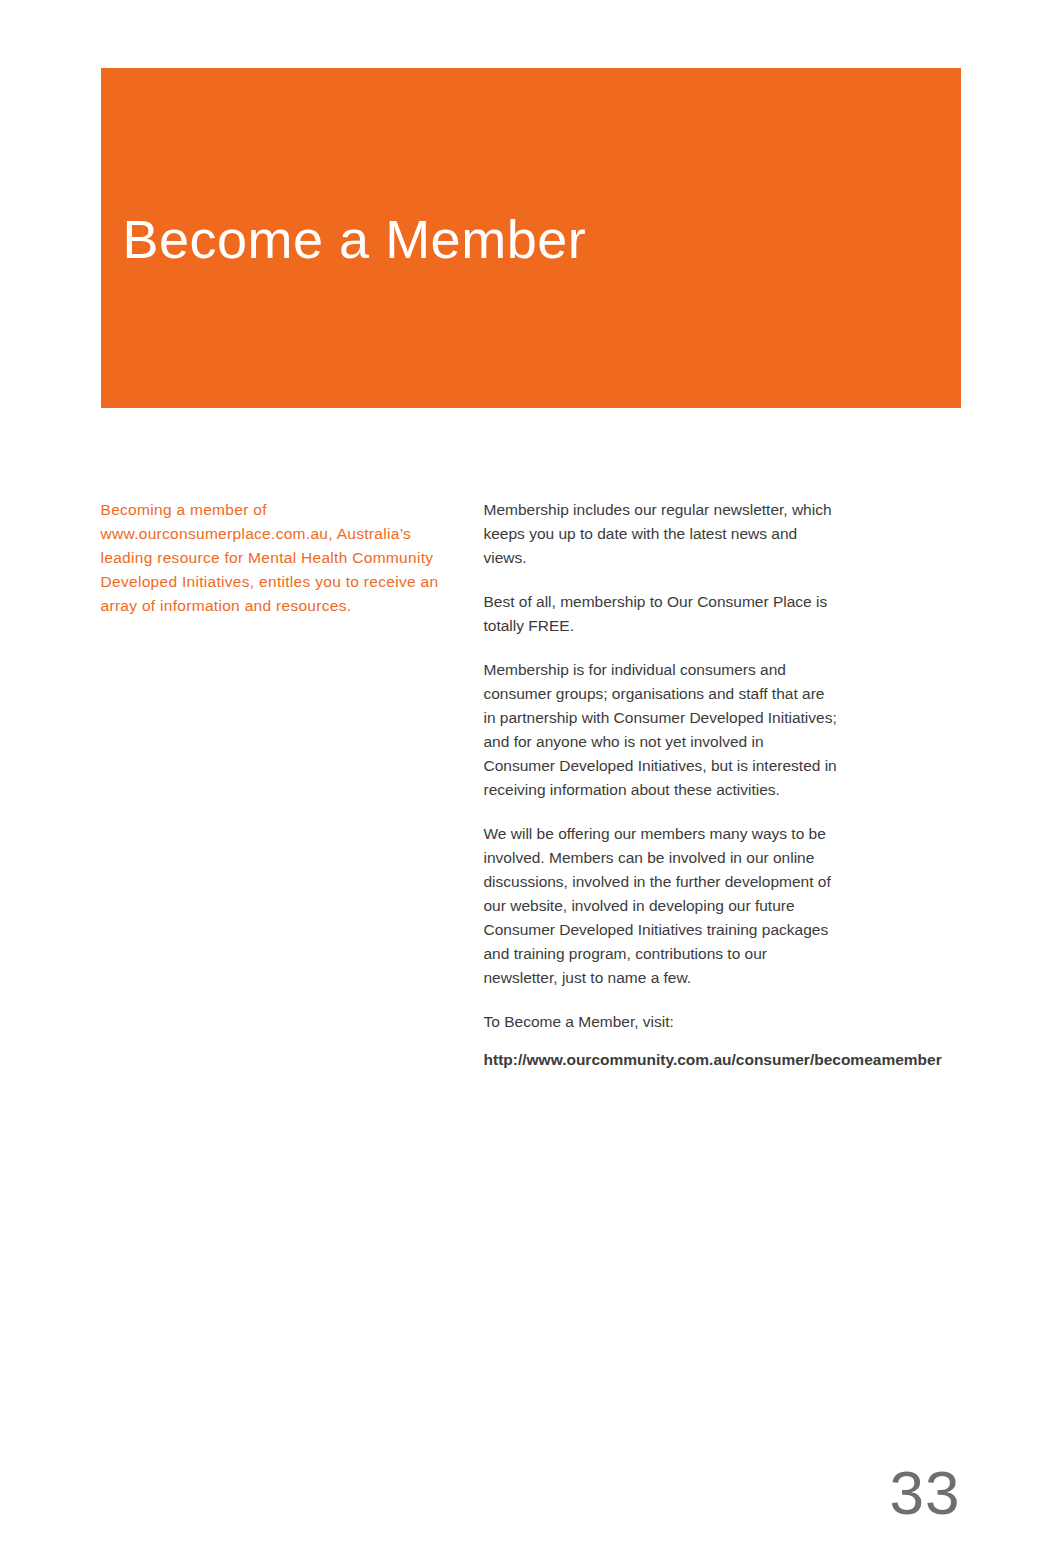Become a Member
Becoming a member of www.ourconsumerplace.com.au, Australia’s leading resource for Mental Health Community Developed Initiatives, entitles you to receive an array of information and resources.
Membership includes our regular newsletter, which keeps you up to date with the latest news and views.
Best of all, membership to Our Consumer Place is totally FREE.
Membership is for individual consumers and consumer groups; organisations and staff that are in partnership with Consumer Developed Initiatives; and for anyone who is not yet involved in Consumer Developed Initiatives, but is interested in receiving information about these activities.
We will be offering our members many ways to be involved. Members can be involved in our online discussions, involved in the further development of our website, involved in developing our future Consumer Developed Initiatives training packages and training program, contributions to our newsletter, just to name a few.
To Become a Member, visit:
http://www.ourcommunity.com.au/consumer/becomeamember
33